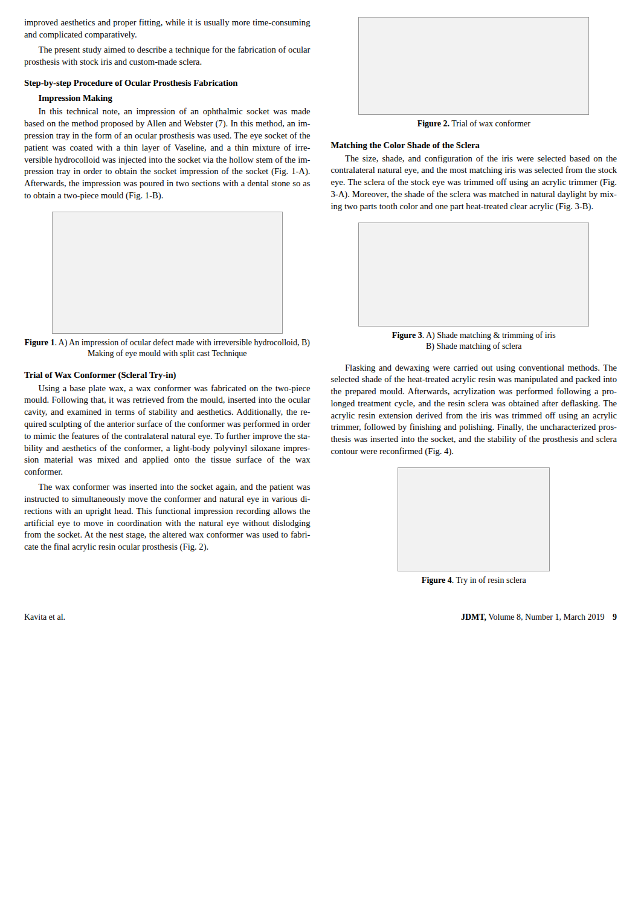improved aesthetics and proper fitting, while it is usually more time-consuming and complicated comparatively.
The present study aimed to describe a technique for the fabrication of ocular prosthesis with stock iris and custom-made sclera.
Step-by-step Procedure of Ocular Prosthesis Fabrication
Impression Making
In this technical note, an impression of an ophthalmic socket was made based on the method proposed by Allen and Webster (7). In this method, an impression tray in the form of an ocular prosthesis was used. The eye socket of the patient was coated with a thin layer of Vaseline, and a thin mixture of irreversible hydrocolloid was injected into the socket via the hollow stem of the impression tray in order to obtain the socket impression of the socket (Fig. 1-A). Afterwards, the impression was poured in two sections with a dental stone so as to obtain a two-piece mould (Fig. 1-B).
Figure 1. A) An impression of ocular defect made with irreversible hydrocolloid, B) Making of eye mould with split cast Technique
Trial of Wax Conformer (Scleral Try-in)
Using a base plate wax, a wax conformer was fabricated on the two-piece mould. Following that, it was retrieved from the mould, inserted into the ocular cavity, and examined in terms of stability and aesthetics. Additionally, the required sculpting of the anterior surface of the conformer was performed in order to mimic the features of the contralateral natural eye. To further improve the stability and aesthetics of the conformer, a light-body polyvinyl siloxane impression material was mixed and applied onto the tissue surface of the wax conformer.
The wax conformer was inserted into the socket again, and the patient was instructed to simultaneously move the conformer and natural eye in various directions with an upright head. This functional impression recording allows the artificial eye to move in coordination with the natural eye without dislodging from the socket. At the nest stage, the altered wax conformer was used to fabricate the final acrylic resin ocular prosthesis (Fig. 2).
Figure 2. Trial of wax conformer
Matching the Color Shade of the Sclera
The size, shade, and configuration of the iris were selected based on the contralateral natural eye, and the most matching iris was selected from the stock eye. The sclera of the stock eye was trimmed off using an acrylic trimmer (Fig. 3-A). Moreover, the shade of the sclera was matched in natural daylight by mixing two parts tooth color and one part heat-treated clear acrylic (Fig. 3-B).
Figure 3. A) Shade matching & trimming of iris
B) Shade matching of sclera
Flasking and dewaxing were carried out using conventional methods. The selected shade of the heat-treated acrylic resin was manipulated and packed into the prepared mould. Afterwards, acrylization was performed following a prolonged treatment cycle, and the resin sclera was obtained after deflasking. The acrylic resin extension derived from the iris was trimmed off using an acrylic trimmer, followed by finishing and polishing. Finally, the uncharacterized prosthesis was inserted into the socket, and the stability of the prosthesis and sclera contour were reconfirmed (Fig. 4).
Figure 4. Try in of resin sclera
Kavita et al.
JDMT, Volume 8, Number 1, March 2019 9